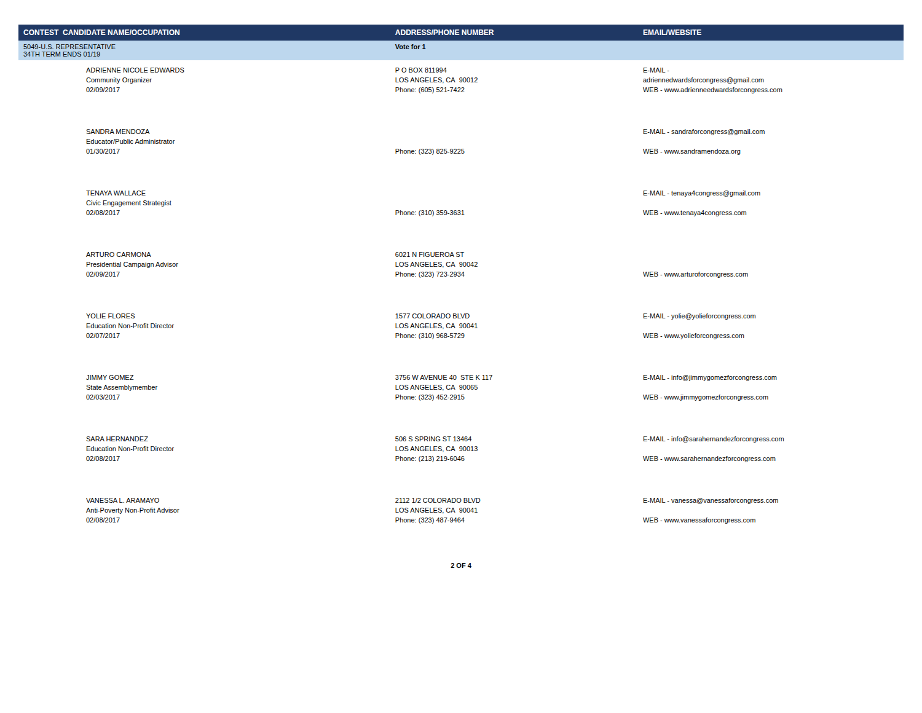| CONTEST CANDIDATE NAME/OCCUPATION | ADDRESS/PHONE NUMBER | EMAIL/WEBSITE |
| --- | --- | --- |
| 5049-U.S. REPRESENTATIVE 34TH TERM ENDS 01/19 | Vote for 1 | |
| ADRIENNE NICOLE EDWARDS | P O BOX 811994 | E-MAIL - |
| Community Organizer | LOS ANGELES, CA 90012 | adriennedwardsforcongress@gmail.com |
| 02/09/2017 | Phone: (605) 521-7422 | WEB - www.adrienneedwardsforcongress.com |
| SANDRA MENDOZA | | E-MAIL - sandraforcongress@gmail.com |
| Educator/Public Administrator | | |
| 01/30/2017 | Phone: (323) 825-9225 | WEB - www.sandramendoza.org |
| TENAYA WALLACE | | E-MAIL - tenaya4congress@gmail.com |
| Civic Engagement Strategist | | |
| 02/08/2017 | Phone: (310) 359-3631 | WEB - www.tenaya4congress.com |
| ARTURO CARMONA | 6021 N FIGUEROA ST | |
| Presidential Campaign Advisor | LOS ANGELES, CA 90042 | |
| 02/09/2017 | Phone: (323) 723-2934 | WEB - www.arturoforcongress.com |
| YOLIE FLORES | 1577 COLORADO BLVD | E-MAIL - yolie@yolieforcongress.com |
| Education Non-Profit Director | LOS ANGELES, CA 90041 | |
| 02/07/2017 | Phone: (310) 968-5729 | WEB - www.yolieforcongress.com |
| JIMMY GOMEZ | 3756 W AVENUE 40 STE K 117 | E-MAIL - info@jimmygomezforcongress.com |
| State Assemblymember | LOS ANGELES, CA 90065 | |
| 02/03/2017 | Phone: (323) 452-2915 | WEB - www.jimmygomezforcongress.com |
| SARA HERNANDEZ | 506 S SPRING ST 13464 | E-MAIL - info@sarahernandezforcongress.com |
| Education Non-Profit Director | LOS ANGELES, CA 90013 | |
| 02/08/2017 | Phone: (213) 219-6046 | WEB - www.sarahernandezforcongress.com |
| VANESSA L. ARAMAYO | 2112 1/2 COLORADO BLVD | E-MAIL - vanessa@vanessaforcongress.com |
| Anti-Poverty Non-Profit Advisor | LOS ANGELES, CA 90041 | |
| 02/08/2017 | Phone: (323) 487-9464 | WEB - www.vanessaforcongress.com |
2 OF 4